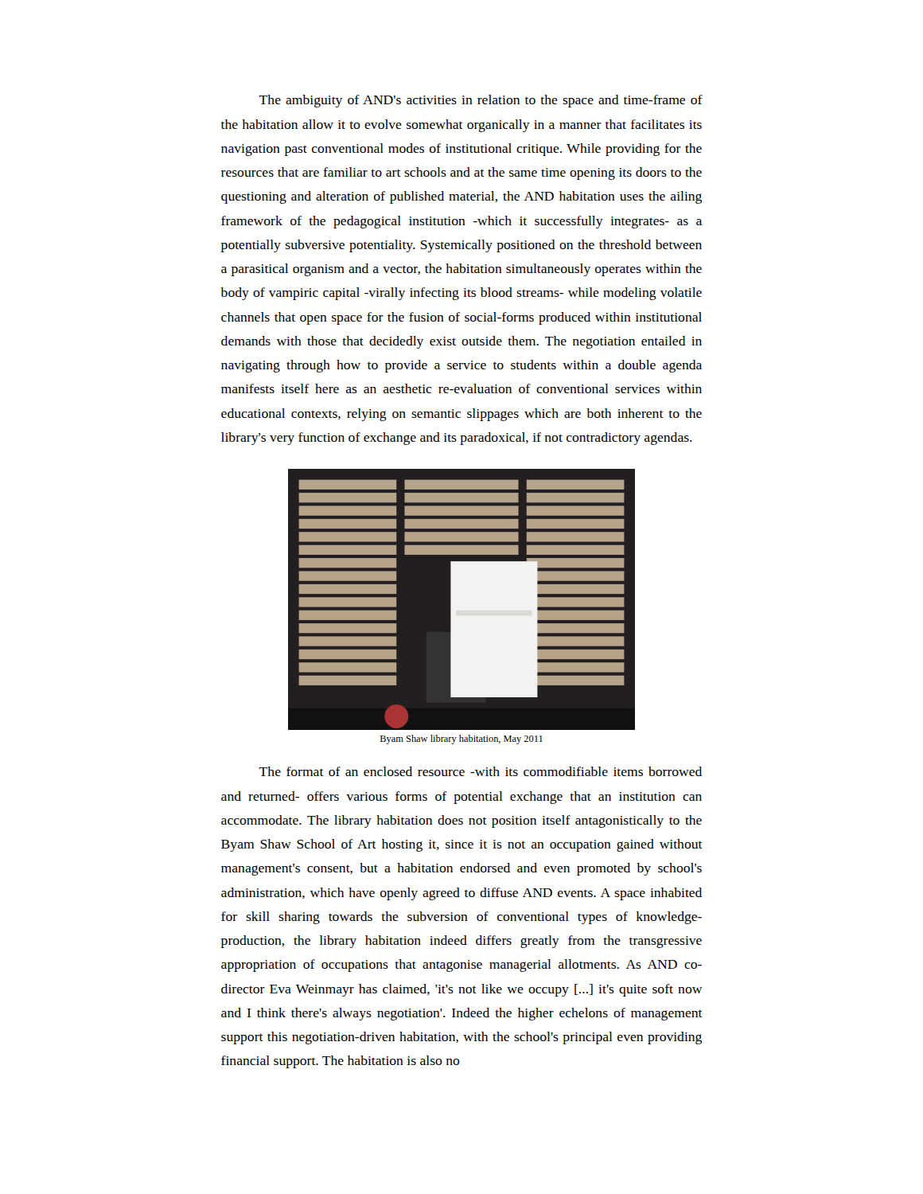The ambiguity of AND's activities in relation to the space and time-frame of the habitation allow it to evolve somewhat organically in a manner that facilitates its navigation past conventional modes of institutional critique. While providing for the resources that are familiar to art schools and at the same time opening its doors to the questioning and alteration of published material, the AND habitation uses the ailing framework of the pedagogical institution -which it successfully integrates- as a potentially subversive potentiality. Systemically positioned on the threshold between a parasitical organism and a vector, the habitation simultaneously operates within the body of vampiric capital -virally infecting its blood streams- while modeling volatile channels that open space for the fusion of social-forms produced within institutional demands with those that decidedly exist outside them. The negotiation entailed in navigating through how to provide a service to students within a double agenda manifests itself here as an aesthetic re-evaluation of conventional services within educational contexts, relying on semantic slippages which are both inherent to the library's very function of exchange and its paradoxical, if not contradictory agendas.
Byam Shaw library habitation, May 2011
The format of an enclosed resource -with its commodifiable items borrowed and returned- offers various forms of potential exchange that an institution can accommodate. The library habitation does not position itself antagonistically to the Byam Shaw School of Art hosting it, since it is not an occupation gained without management's consent, but a habitation endorsed and even promoted by school's administration, which have openly agreed to diffuse AND events. A space inhabited for skill sharing towards the subversion of conventional types of knowledge-production, the library habitation indeed differs greatly from the transgressive appropriation of occupations that antagonise managerial allotments. As AND co-director Eva Weinmayr has claimed, 'it's not like we occupy [...] it's quite soft now and I think there's always negotiation'. Indeed the higher echelons of management support this negotiation-driven habitation, with the school's principal even providing financial support. The habitation is also no